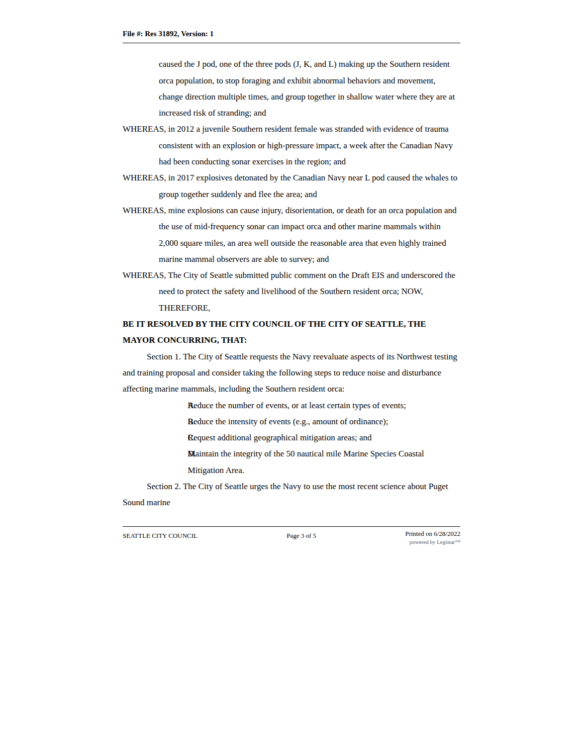File #: Res 31892, Version: 1
caused the J pod, one of the three pods (J, K, and L) making up the Southern resident orca population, to stop foraging and exhibit abnormal behaviors and movement, change direction multiple times, and group together in shallow water where they are at increased risk of stranding; and
WHEREAS, in 2012 a juvenile Southern resident female was stranded with evidence of trauma consistent with an explosion or high-pressure impact, a week after the Canadian Navy had been conducting sonar exercises in the region; and
WHEREAS, in 2017 explosives detonated by the Canadian Navy near L pod caused the whales to group together suddenly and flee the area; and
WHEREAS, mine explosions can cause injury, disorientation, or death for an orca population and the use of mid-frequency sonar can impact orca and other marine mammals within 2,000 square miles, an area well outside the reasonable area that even highly trained marine mammal observers are able to survey; and
WHEREAS, The City of Seattle submitted public comment on the Draft EIS and underscored the need to protect the safety and livelihood of the Southern resident orca; NOW, THEREFORE,
BE IT RESOLVED BY THE CITY COUNCIL OF THE CITY OF SEATTLE, THE MAYOR CONCURRING, THAT:
Section 1. The City of Seattle requests the Navy reevaluate aspects of its Northwest testing and training proposal and consider taking the following steps to reduce noise and disturbance affecting marine mammals, including the Southern resident orca:
A. Reduce the number of events, or at least certain types of events;
B. Reduce the intensity of events (e.g., amount of ordinance);
C. Request additional geographical mitigation areas; and
D. Maintain the integrity of the 50 nautical mile Marine Species Coastal Mitigation Area.
Section 2. The City of Seattle urges the Navy to use the most recent science about Puget Sound marine
SEATTLE CITY COUNCIL
Page 3 of 5
Printed on 6/28/2022
powered by Legistar™